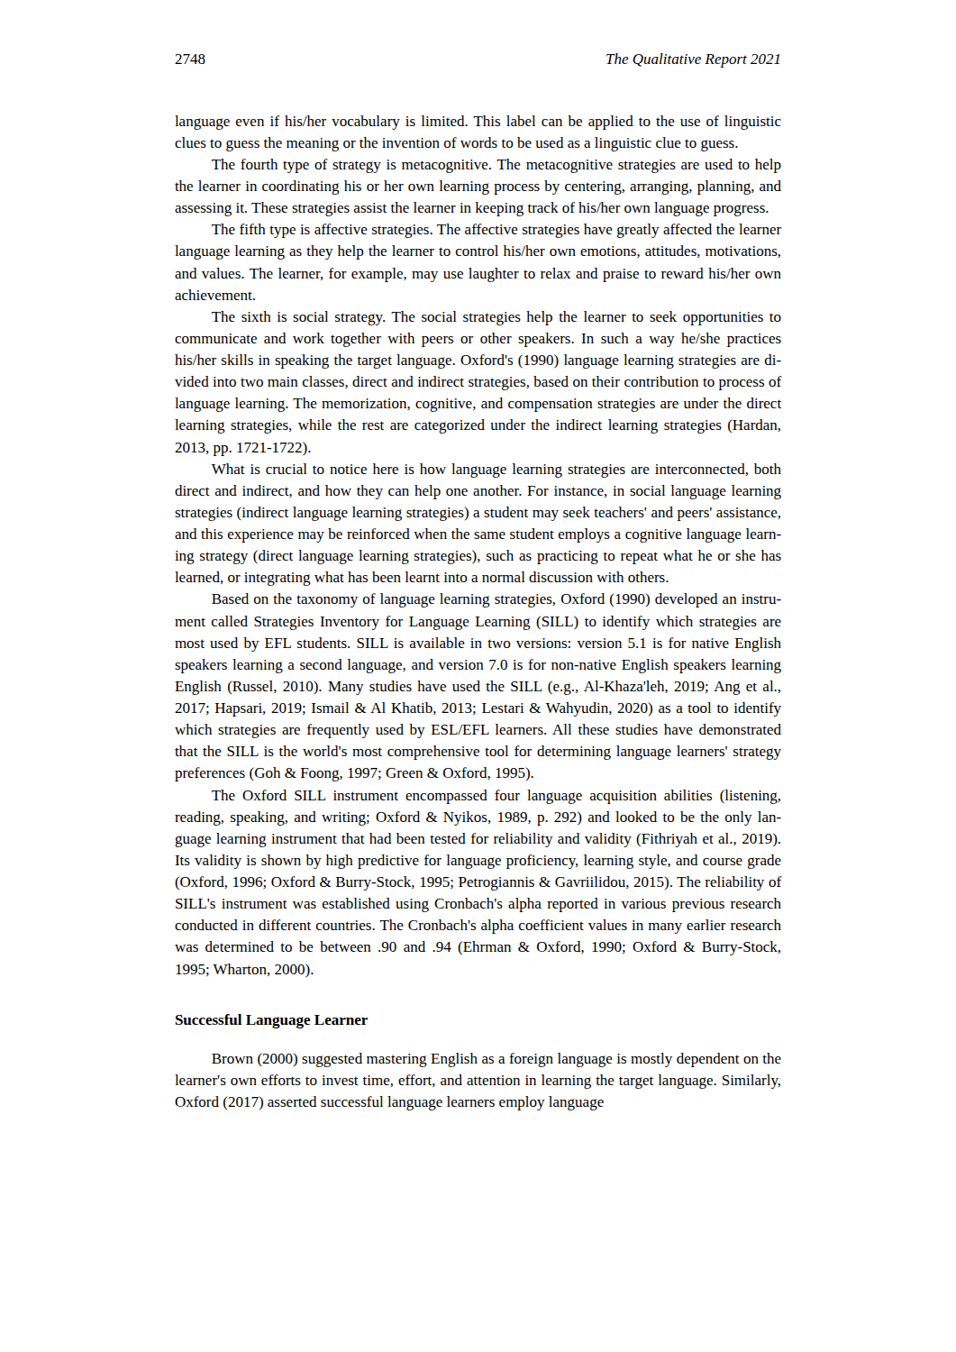2748 The Qualitative Report 2021
language even if his/her vocabulary is limited. This label can be applied to the use of linguistic clues to guess the meaning or the invention of words to be used as a linguistic clue to guess.
The fourth type of strategy is metacognitive. The metacognitive strategies are used to help the learner in coordinating his or her own learning process by centering, arranging, planning, and assessing it. These strategies assist the learner in keeping track of his/her own language progress.
The fifth type is affective strategies. The affective strategies have greatly affected the learner language learning as they help the learner to control his/her own emotions, attitudes, motivations, and values. The learner, for example, may use laughter to relax and praise to reward his/her own achievement.
The sixth is social strategy. The social strategies help the learner to seek opportunities to communicate and work together with peers or other speakers. In such a way he/she practices his/her skills in speaking the target language. Oxford's (1990) language learning strategies are divided into two main classes, direct and indirect strategies, based on their contribution to process of language learning. The memorization, cognitive, and compensation strategies are under the direct learning strategies, while the rest are categorized under the indirect learning strategies (Hardan, 2013, pp. 1721-1722).
What is crucial to notice here is how language learning strategies are interconnected, both direct and indirect, and how they can help one another. For instance, in social language learning strategies (indirect language learning strategies) a student may seek teachers' and peers' assistance, and this experience may be reinforced when the same student employs a cognitive language learning strategy (direct language learning strategies), such as practicing to repeat what he or she has learned, or integrating what has been learnt into a normal discussion with others.
Based on the taxonomy of language learning strategies, Oxford (1990) developed an instrument called Strategies Inventory for Language Learning (SILL) to identify which strategies are most used by EFL students. SILL is available in two versions: version 5.1 is for native English speakers learning a second language, and version 7.0 is for non-native English speakers learning English (Russel, 2010). Many studies have used the SILL (e.g., Al-Khaza'leh, 2019; Ang et al., 2017; Hapsari, 2019; Ismail & Al Khatib, 2013; Lestari & Wahyudin, 2020) as a tool to identify which strategies are frequently used by ESL/EFL learners. All these studies have demonstrated that the SILL is the world's most comprehensive tool for determining language learners' strategy preferences (Goh & Foong, 1997; Green & Oxford, 1995).
The Oxford SILL instrument encompassed four language acquisition abilities (listening, reading, speaking, and writing; Oxford & Nyikos, 1989, p. 292) and looked to be the only language learning instrument that had been tested for reliability and validity (Fithriyah et al., 2019). Its validity is shown by high predictive for language proficiency, learning style, and course grade (Oxford, 1996; Oxford & Burry-Stock, 1995; Petrogiannis & Gavriilidou, 2015). The reliability of SILL's instrument was established using Cronbach's alpha reported in various previous research conducted in different countries. The Cronbach's alpha coefficient values in many earlier research was determined to be between .90 and .94 (Ehrman & Oxford, 1990; Oxford & Burry-Stock, 1995; Wharton, 2000).
Successful Language Learner
Brown (2000) suggested mastering English as a foreign language is mostly dependent on the learner's own efforts to invest time, effort, and attention in learning the target language. Similarly, Oxford (2017) asserted successful language learners employ language